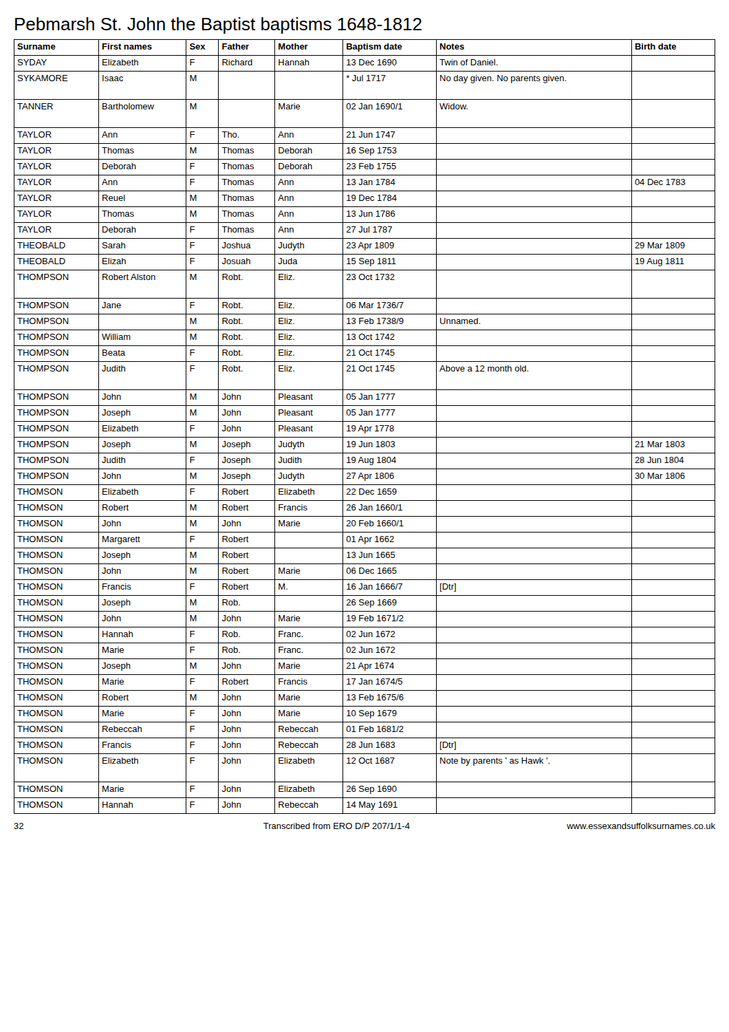Pebmarsh St. John the Baptist baptisms 1648-1812
| Surname | First names | Sex | Father | Mother | Baptism date | Notes | Birth date |
| --- | --- | --- | --- | --- | --- | --- | --- |
| SYDAY | Elizabeth | F | Richard | Hannah | 13 Dec 1690 | Twin of Daniel. | |
| SYKAMORE | Isaac | M | | | * Jul 1717 | No day given. No parents given. | |
| TANNER | Bartholomew | M | | Marie | 02 Jan 1690/1 | Widow. | |
| TAYLOR | Ann | F | Tho. | Ann | 21 Jun 1747 | | |
| TAYLOR | Thomas | M | Thomas | Deborah | 16 Sep 1753 | | |
| TAYLOR | Deborah | F | Thomas | Deborah | 23 Feb 1755 | | |
| TAYLOR | Ann | F | Thomas | Ann | 13 Jan 1784 | | 04 Dec 1783 |
| TAYLOR | Reuel | M | Thomas | Ann | 19 Dec 1784 | | |
| TAYLOR | Thomas | M | Thomas | Ann | 13 Jun 1786 | | |
| TAYLOR | Deborah | F | Thomas | Ann | 27 Jul 1787 | | |
| THEOBALD | Sarah | F | Joshua | Judyth | 23 Apr 1809 | | 29 Mar 1809 |
| THEOBALD | Elizah | F | Josuah | Juda | 15 Sep 1811 | | 19 Aug 1811 |
| THOMPSON | Robert Alston | M | Robt. | Eliz. | 23 Oct 1732 | | |
| THOMPSON | Jane | F | Robt. | Eliz. | 06 Mar 1736/7 | | |
| THOMPSON | | M | Robt. | Eliz. | 13 Feb 1738/9 | Unnamed. | |
| THOMPSON | William | M | Robt. | Eliz. | 13 Oct 1742 | | |
| THOMPSON | Beata | F | Robt. | Eliz. | 21 Oct 1745 | | |
| THOMPSON | Judith | F | Robt. | Eliz. | 21 Oct 1745 | Above a 12 month old. | |
| THOMPSON | John | M | John | Pleasant | 05 Jan 1777 | | |
| THOMPSON | Joseph | M | John | Pleasant | 05 Jan 1777 | | |
| THOMPSON | Elizabeth | F | John | Pleasant | 19 Apr 1778 | | |
| THOMPSON | Joseph | M | Joseph | Judyth | 19 Jun 1803 | | 21 Mar 1803 |
| THOMPSON | Judith | F | Joseph | Judith | 19 Aug 1804 | | 28 Jun 1804 |
| THOMPSON | John | M | Joseph | Judyth | 27 Apr 1806 | | 30 Mar 1806 |
| THOMSON | Elizabeth | F | Robert | Elizabeth | 22 Dec 1659 | | |
| THOMSON | Robert | M | Robert | Francis | 26 Jan 1660/1 | | |
| THOMSON | John | M | John | Marie | 20 Feb 1660/1 | | |
| THOMSON | Margarett | F | Robert | | 01 Apr 1662 | | |
| THOMSON | Joseph | M | Robert | | 13 Jun 1665 | | |
| THOMSON | John | M | Robert | Marie | 06 Dec 1665 | | |
| THOMSON | Francis | F | Robert | M. | 16 Jan 1666/7 | [Dtr] | |
| THOMSON | Joseph | M | Rob. | | 26 Sep 1669 | | |
| THOMSON | John | M | John | Marie | 19 Feb 1671/2 | | |
| THOMSON | Hannah | F | Rob. | Franc. | 02 Jun 1672 | | |
| THOMSON | Marie | F | Rob. | Franc. | 02 Jun 1672 | | |
| THOMSON | Joseph | M | John | Marie | 21 Apr 1674 | | |
| THOMSON | Marie | F | Robert | Francis | 17 Jan 1674/5 | | |
| THOMSON | Robert | M | John | Marie | 13 Feb 1675/6 | | |
| THOMSON | Marie | F | John | Marie | 10 Sep 1679 | | |
| THOMSON | Rebeccah | F | John | Rebeccah | 01 Feb 1681/2 | | |
| THOMSON | Francis | F | John | Rebeccah | 28 Jun 1683 | [Dtr] | |
| THOMSON | Elizabeth | F | John | Elizabeth | 12 Oct 1687 | Note by parents ' as Hawk '. | |
| THOMSON | Marie | F | John | Elizabeth | 26 Sep 1690 | | |
| THOMSON | Hannah | F | John | Rebeccah | 14 May 1691 | | |
32 Transcribed from ERO D/P 207/1/1-4 www.essexandsuffolksurnames.co.uk